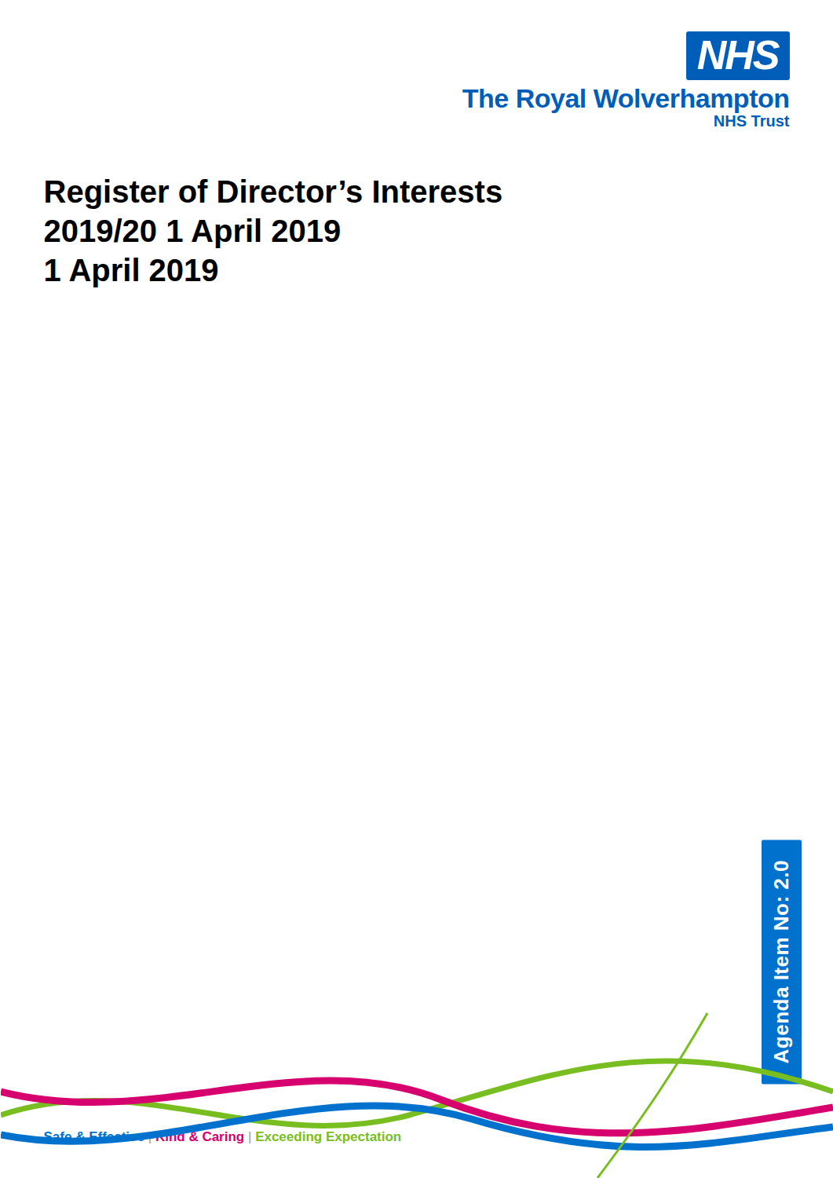NHS
The Royal Wolverhampton
NHS Trust
Register of Director’s Interests
2019/20 1 April 2019
1 April 2019
Agenda Item No: 2.0
Safe & Effective | Kind & Caring | Exceeding Expectation